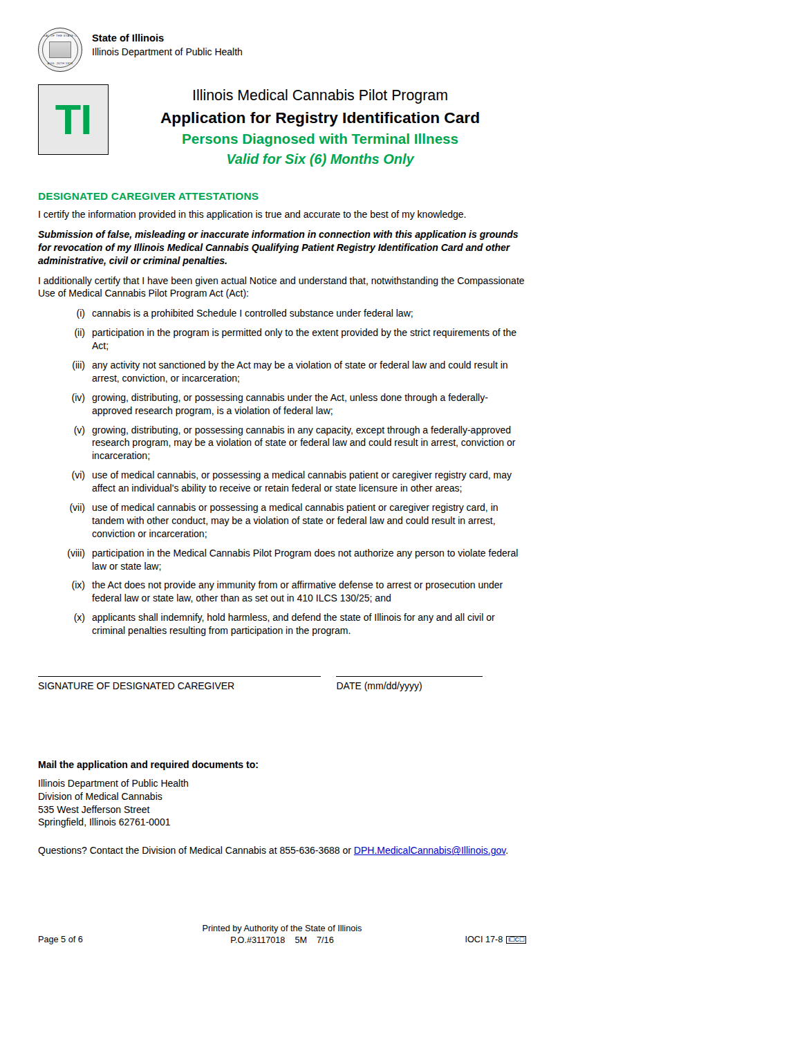SEAL OF THE STATE OF
AUG. 26TH 1818
State of Illinois
Illinois Department of Public Health
TI
Illinois Medical Cannabis Pilot Program
Application for Registry Identification Card
Persons Diagnosed with Terminal Illness
Valid for Six (6) Months Only
DESIGNATED CAREGIVER ATTESTATIONS
I certify the information provided in this application is true and accurate to the best of my knowledge.
Submission of false, misleading or inaccurate information in connection with this application is grounds for revocation of my Illinois Medical Cannabis Qualifying Patient Registry Identification Card and other administrative, civil or criminal penalties.
I additionally certify that I have been given actual Notice and understand that, notwithstanding the Compassionate Use of Medical Cannabis Pilot Program Act (Act):
(i) cannabis is a prohibited Schedule I controlled substance under federal law;
(ii) participation in the program is permitted only to the extent provided by the strict requirements of the Act;
(iii) any activity not sanctioned by the Act may be a violation of state or federal law and could result in arrest, conviction, or incarceration;
(iv) growing, distributing, or possessing cannabis under the Act, unless done through a federally-approved research program, is a violation of federal law;
(v) growing, distributing, or possessing cannabis in any capacity, except through a federally-approved research program, may be a violation of state or federal law and could result in arrest, conviction or incarceration;
(vi) use of medical cannabis, or possessing a medical cannabis patient or caregiver registry card, may affect an individual's ability to receive or retain federal or state licensure in other areas;
(vii) use of medical cannabis or possessing a medical cannabis patient or caregiver registry card, in tandem with other conduct, may be a violation of state or federal law and could result in arrest, conviction or incarceration;
(viii) participation in the Medical Cannabis Pilot Program does not authorize any person to violate federal law or state law;
(ix) the Act does not provide any immunity from or affirmative defense to arrest or prosecution under federal law or state law, other than as set out in 410 ILCS 130/25; and
(x) applicants shall indemnify, hold harmless, and defend the state of Illinois for any and all civil or criminal penalties resulting from participation in the program.
SIGNATURE OF DESIGNATED CAREGIVER
DATE (mm/dd/yyyy)
Mail the application and required documents to:
Illinois Department of Public Health
Division of Medical Cannabis
535 West Jefferson Street
Springfield, Illinois 62761-0001
Questions? Contact the Division of Medical Cannabis at 855-636-3688 or DPH.MedicalCannabis@Illinois.gov.
Page 5 of 6
Printed by Authority of the State of Illinois
P.O.#3117018 5M 7/16
IOCI 17-8 I☐C☐